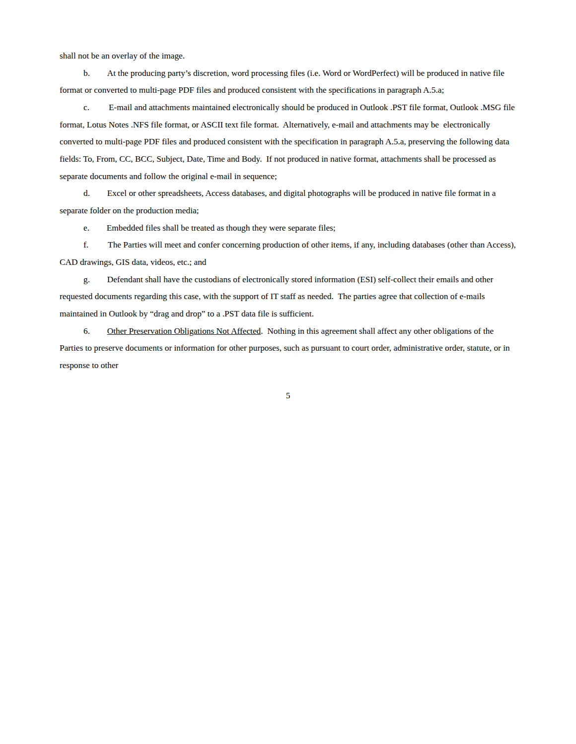shall not be an overlay of the image.
b. At the producing party’s discretion, word processing files (i.e. Word or WordPerfect) will be produced in native file format or converted to multi-page PDF files and produced consistent with the specifications in paragraph A.5.a;
c. E-mail and attachments maintained electronically should be produced in Outlook .PST file format, Outlook .MSG file format, Lotus Notes .NFS file format, or ASCII text file format. Alternatively, e-mail and attachments may be electronically converted to multi-page PDF files and produced consistent with the specification in paragraph A.5.a, preserving the following data fields: To, From, CC, BCC, Subject, Date, Time and Body. If not produced in native format, attachments shall be processed as separate documents and follow the original e-mail in sequence;
d. Excel or other spreadsheets, Access databases, and digital photographs will be produced in native file format in a separate folder on the production media;
e. Embedded files shall be treated as though they were separate files;
f. The Parties will meet and confer concerning production of other items, if any, including databases (other than Access), CAD drawings, GIS data, videos, etc.; and
g. Defendant shall have the custodians of electronically stored information (ESI) self-collect their emails and other requested documents regarding this case, with the support of IT staff as needed. The parties agree that collection of e-mails maintained in Outlook by “drag and drop” to a .PST data file is sufficient.
6. Other Preservation Obligations Not Affected. Nothing in this agreement shall affect any other obligations of the Parties to preserve documents or information for other purposes, such as pursuant to court order, administrative order, statute, or in response to other
5